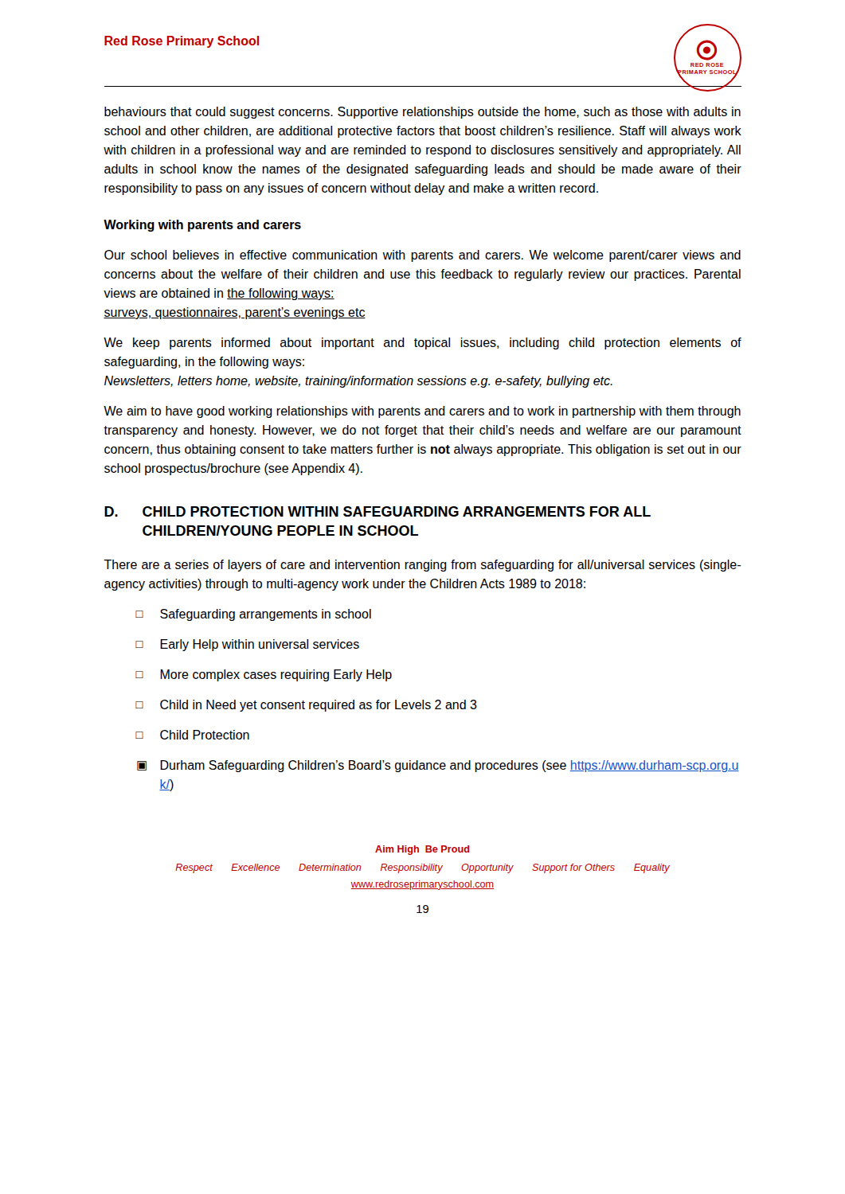Red Rose Primary School
⦿ RED ROSE
PRIMARY SCHOOL
behaviours that could suggest concerns. Supportive relationships outside the home, such as those with adults in school and other children, are additional protective factors that boost children’s resilience. Staff will always work with children in a professional way and are reminded to respond to disclosures sensitively and appropriately. All adults in school know the names of the designated safeguarding leads and should be made aware of their responsibility to pass on any issues of concern without delay and make a written record.
Working with parents and carers
Our school believes in effective communication with parents and carers. We welcome parent/carer views and concerns about the welfare of their children and use this feedback to regularly review our practices. Parental views are obtained in the following ways:
surveys, questionnaires, parent’s evenings etc
We keep parents informed about important and topical issues, including child protection elements of safeguarding, in the following ways:
Newsletters, letters home, website, training/information sessions e.g. e-safety, bullying etc.
We aim to have good working relationships with parents and carers and to work in partnership with them through transparency and honesty. However, we do not forget that their child’s needs and welfare are our paramount concern, thus obtaining consent to take matters further is not always appropriate. This obligation is set out in our school prospectus/brochure (see Appendix 4).
D. CHILD PROTECTION WITHIN SAFEGUARDING ARRANGEMENTS FOR ALL CHILDREN/YOUNG PEOPLE IN SCHOOL
There are a series of layers of care and intervention ranging from safeguarding for all/universal services (single-agency activities) through to multi-agency work under the Children Acts 1989 to 2018:
Safeguarding arrangements in school
Early Help within universal services
More complex cases requiring Early Help
Child in Need yet consent required as for Levels 2 and 3
Child Protection
Durham Safeguarding Children’s Board’s guidance and procedures (see https://www.durham-scp.org.uk/)
Aim High Be Proud
Respect Excellence Determination Responsibility Opportunity Support for Others Equality
www.redroseprimaryschool.com
19